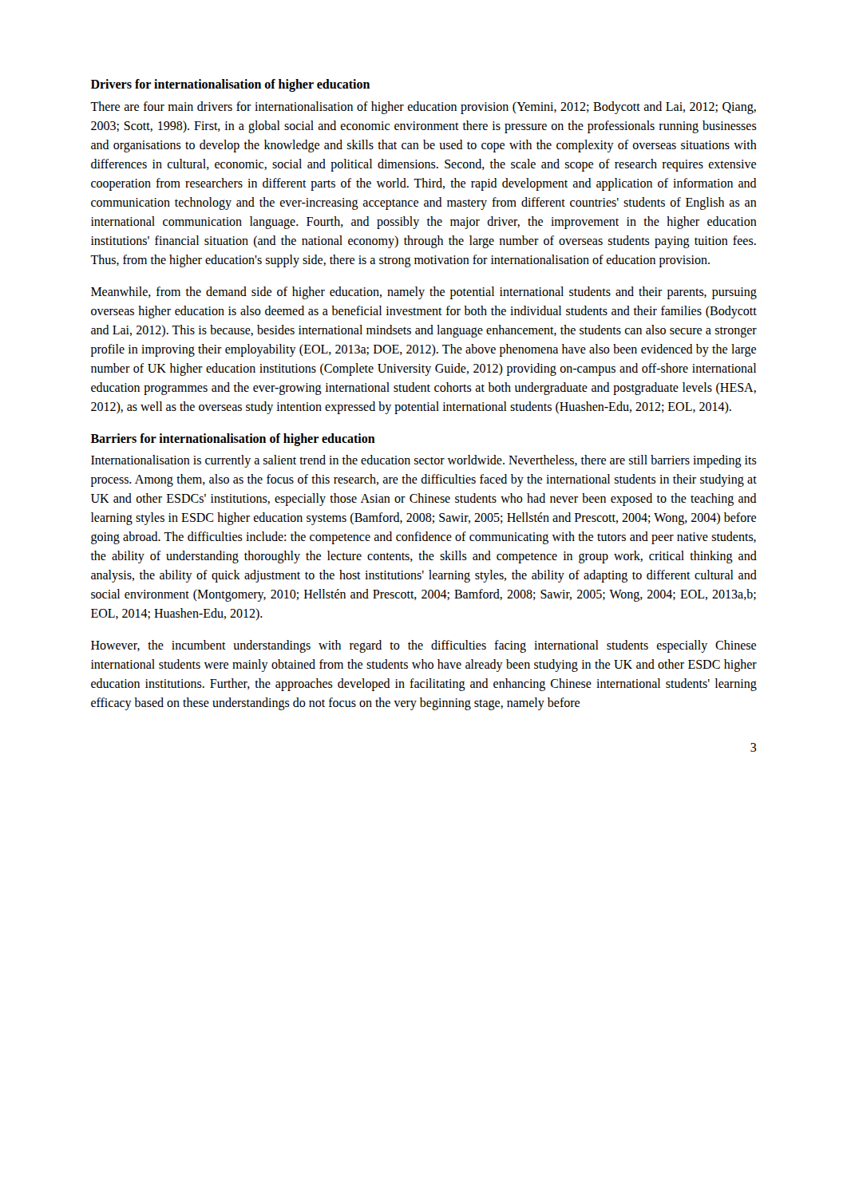Drivers for internationalisation of higher education
There are four main drivers for internationalisation of higher education provision (Yemini, 2012; Bodycott and Lai, 2012; Qiang, 2003; Scott, 1998). First, in a global social and economic environment there is pressure on the professionals running businesses and organisations to develop the knowledge and skills that can be used to cope with the complexity of overseas situations with differences in cultural, economic, social and political dimensions. Second, the scale and scope of research requires extensive cooperation from researchers in different parts of the world. Third, the rapid development and application of information and communication technology and the ever-increasing acceptance and mastery from different countries' students of English as an international communication language. Fourth, and possibly the major driver, the improvement in the higher education institutions' financial situation (and the national economy) through the large number of overseas students paying tuition fees. Thus, from the higher education's supply side, there is a strong motivation for internationalisation of education provision.
Meanwhile, from the demand side of higher education, namely the potential international students and their parents, pursuing overseas higher education is also deemed as a beneficial investment for both the individual students and their families (Bodycott and Lai, 2012). This is because, besides international mindsets and language enhancement, the students can also secure a stronger profile in improving their employability (EOL, 2013a; DOE, 2012). The above phenomena have also been evidenced by the large number of UK higher education institutions (Complete University Guide, 2012) providing on-campus and off-shore international education programmes and the ever-growing international student cohorts at both undergraduate and postgraduate levels (HESA, 2012), as well as the overseas study intention expressed by potential international students (Huashen-Edu, 2012; EOL, 2014).
Barriers for internationalisation of higher education
Internationalisation is currently a salient trend in the education sector worldwide. Nevertheless, there are still barriers impeding its process. Among them, also as the focus of this research, are the difficulties faced by the international students in their studying at UK and other ESDCs' institutions, especially those Asian or Chinese students who had never been exposed to the teaching and learning styles in ESDC higher education systems (Bamford, 2008; Sawir, 2005; Hellstén and Prescott, 2004; Wong, 2004) before going abroad. The difficulties include: the competence and confidence of communicating with the tutors and peer native students, the ability of understanding thoroughly the lecture contents, the skills and competence in group work, critical thinking and analysis, the ability of quick adjustment to the host institutions' learning styles, the ability of adapting to different cultural and social environment (Montgomery, 2010; Hellstén and Prescott, 2004; Bamford, 2008; Sawir, 2005; Wong, 2004; EOL, 2013a,b; EOL, 2014; Huashen-Edu, 2012).
However, the incumbent understandings with regard to the difficulties facing international students especially Chinese international students were mainly obtained from the students who have already been studying in the UK and other ESDC higher education institutions. Further, the approaches developed in facilitating and enhancing Chinese international students' learning efficacy based on these understandings do not focus on the very beginning stage, namely before
3